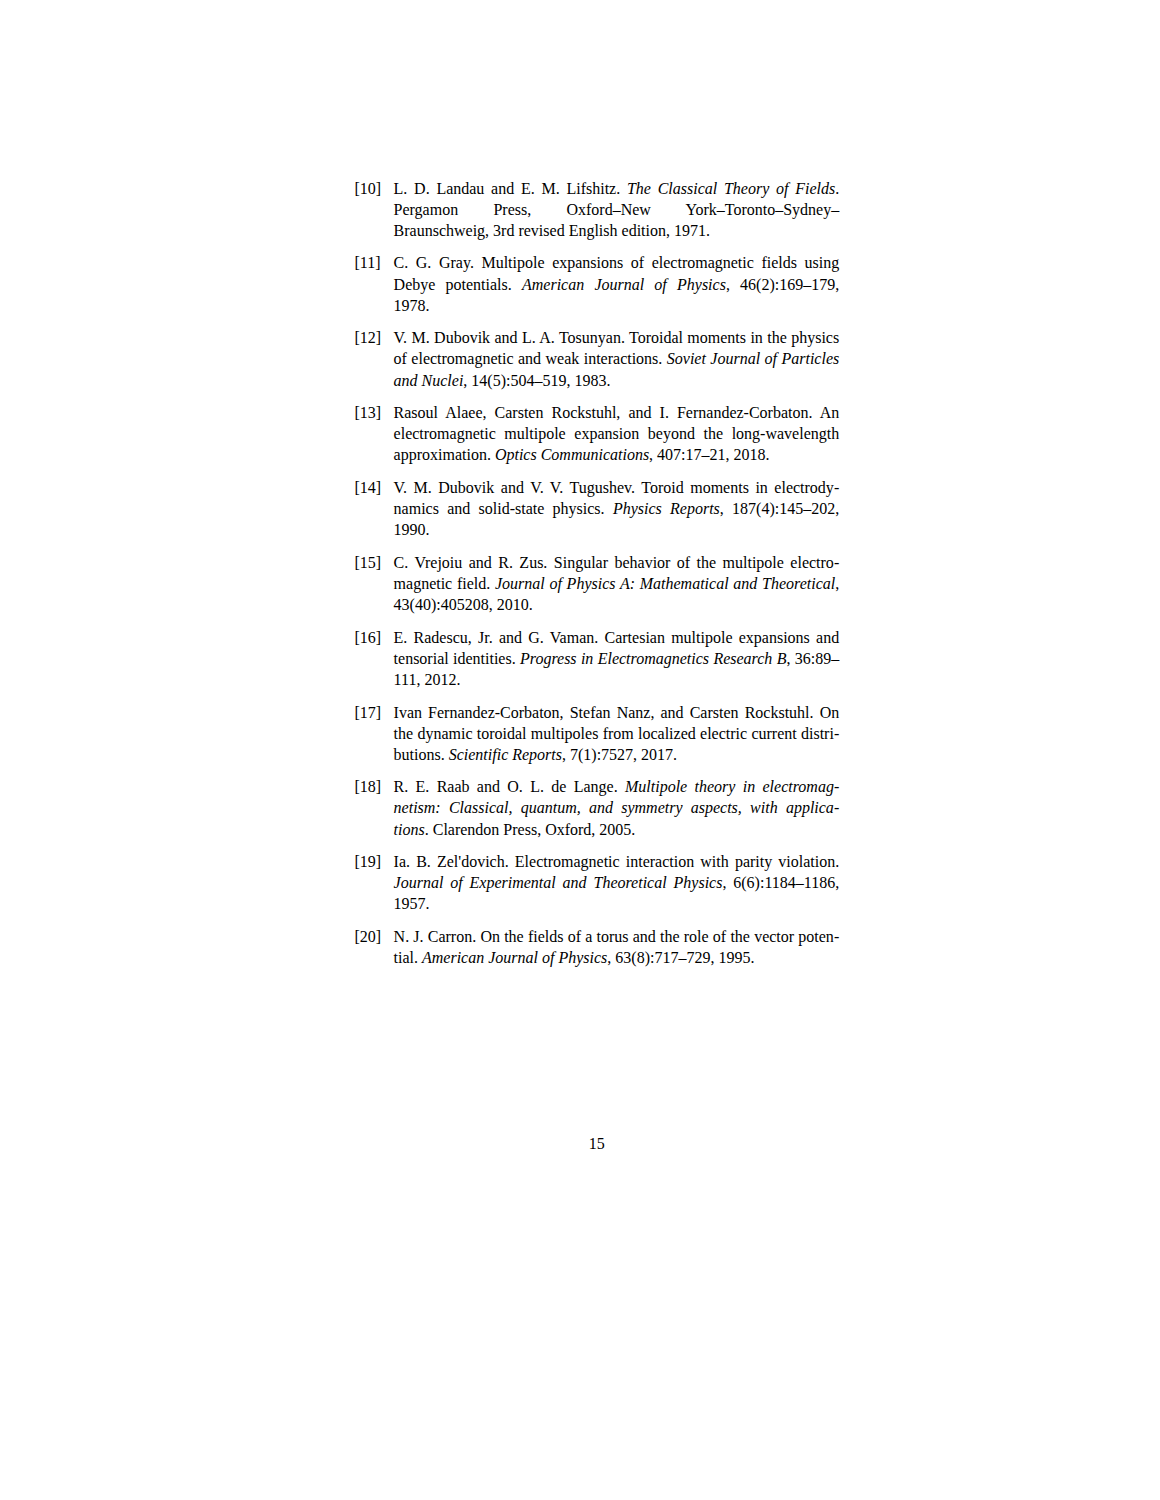[10] L. D. Landau and E. M. Lifshitz. The Classical Theory of Fields. Pergamon Press, Oxford–New York–Toronto–Sydney–Braunschweig, 3rd revised English edition, 1971.
[11] C. G. Gray. Multipole expansions of electromagnetic fields using Debye potentials. American Journal of Physics, 46(2):169–179, 1978.
[12] V. M. Dubovik and L. A. Tosunyan. Toroidal moments in the physics of electromagnetic and weak interactions. Soviet Journal of Particles and Nuclei, 14(5):504–519, 1983.
[13] Rasoul Alaee, Carsten Rockstuhl, and I. Fernandez-Corbaton. An electromagnetic multipole expansion beyond the long-wavelength approximation. Optics Communications, 407:17–21, 2018.
[14] V. M. Dubovik and V. V. Tugushev. Toroid moments in electrodynamics and solid-state physics. Physics Reports, 187(4):145–202, 1990.
[15] C. Vrejoiu and R. Zus. Singular behavior of the multipole electromagnetic field. Journal of Physics A: Mathematical and Theoretical, 43(40):405208, 2010.
[16] E. Radescu, Jr. and G. Vaman. Cartesian multipole expansions and tensorial identities. Progress in Electromagnetics Research B, 36:89–111, 2012.
[17] Ivan Fernandez-Corbaton, Stefan Nanz, and Carsten Rockstuhl. On the dynamic toroidal multipoles from localized electric current distributions. Scientific Reports, 7(1):7527, 2017.
[18] R. E. Raab and O. L. de Lange. Multipole theory in electromagnetism: Classical, quantum, and symmetry aspects, with applications. Clarendon Press, Oxford, 2005.
[19] Ia. B. Zel'dovich. Electromagnetic interaction with parity violation. Journal of Experimental and Theoretical Physics, 6(6):1184–1186, 1957.
[20] N. J. Carron. On the fields of a torus and the role of the vector potential. American Journal of Physics, 63(8):717–729, 1995.
15